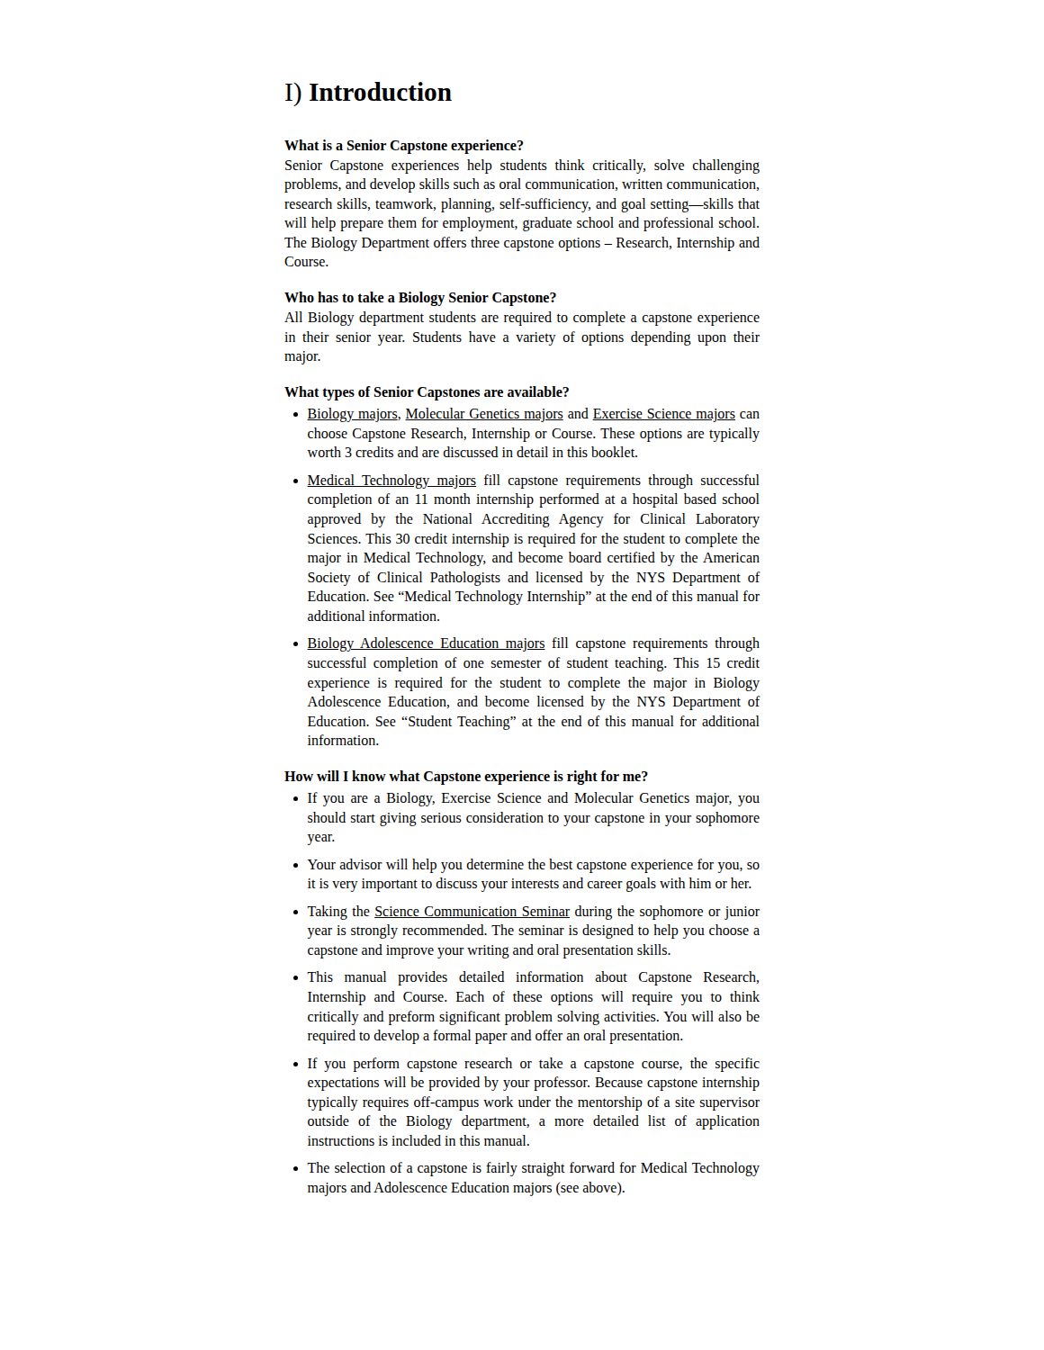I) Introduction
What is a Senior Capstone experience?
Senior Capstone experiences help students think critically, solve challenging problems, and develop skills such as oral communication, written communication, research skills, teamwork, planning, self-sufficiency, and goal setting—skills that will help prepare them for employment, graduate school and professional school. The Biology Department offers three capstone options – Research, Internship and Course.
Who has to take a Biology Senior Capstone?
All Biology department students are required to complete a capstone experience in their senior year. Students have a variety of options depending upon their major.
What types of Senior Capstones are available?
Biology majors, Molecular Genetics majors and Exercise Science majors can choose Capstone Research, Internship or Course. These options are typically worth 3 credits and are discussed in detail in this booklet.
Medical Technology majors fill capstone requirements through successful completion of an 11 month internship performed at a hospital based school approved by the National Accrediting Agency for Clinical Laboratory Sciences. This 30 credit internship is required for the student to complete the major in Medical Technology, and become board certified by the American Society of Clinical Pathologists and licensed by the NYS Department of Education. See “Medical Technology Internship” at the end of this manual for additional information.
Biology Adolescence Education majors fill capstone requirements through successful completion of one semester of student teaching. This 15 credit experience is required for the student to complete the major in Biology Adolescence Education, and become licensed by the NYS Department of Education. See “Student Teaching” at the end of this manual for additional information.
How will I know what Capstone experience is right for me?
If you are a Biology, Exercise Science and Molecular Genetics major, you should start giving serious consideration to your capstone in your sophomore year.
Your advisor will help you determine the best capstone experience for you, so it is very important to discuss your interests and career goals with him or her.
Taking the Science Communication Seminar during the sophomore or junior year is strongly recommended. The seminar is designed to help you choose a capstone and improve your writing and oral presentation skills.
This manual provides detailed information about Capstone Research, Internship and Course. Each of these options will require you to think critically and preform significant problem solving activities. You will also be required to develop a formal paper and offer an oral presentation.
If you perform capstone research or take a capstone course, the specific expectations will be provided by your professor. Because capstone internship typically requires off-campus work under the mentorship of a site supervisor outside of the Biology department, a more detailed list of application instructions is included in this manual.
The selection of a capstone is fairly straight forward for Medical Technology majors and Adolescence Education majors (see above).